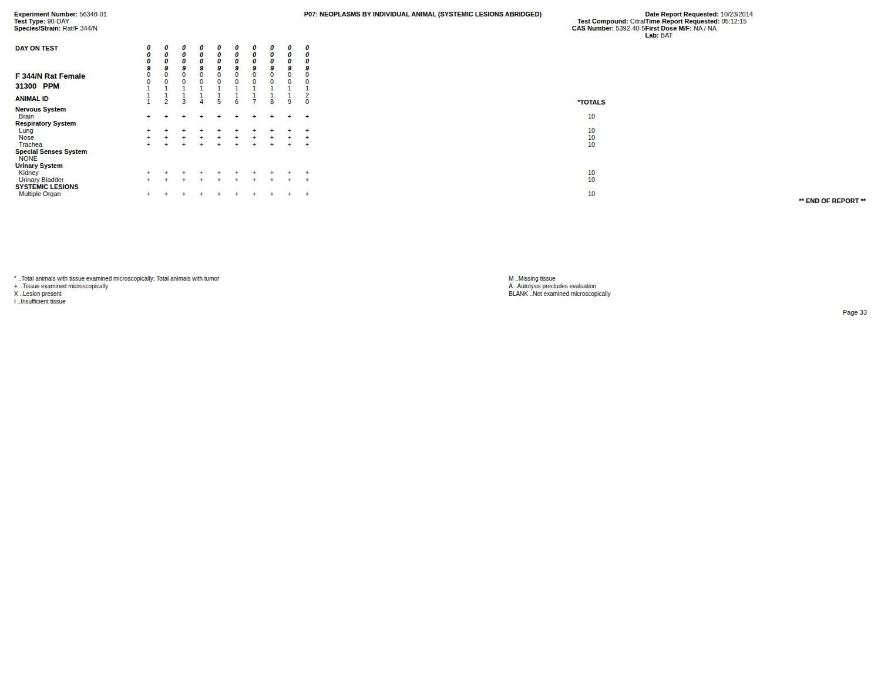| Experiment Number: 56348-01 Test Type: 90-DAY Species/Strain: Rat/F 344/N | P07: NEOPLASMS BY INDIVIDUAL ANIMAL (SYSTEMIC LESIONS ABRIDGED) Test Compound: Citral CAS Number: 5392-40-5 | Date Report Requested: 10/23/2014 Time Report Requested: 05:12:15 First Dose M/F: NA / NA Lab: BAT |
| DAY ON TEST | 0 0 0 9 | 0 0 0 9 | 0 0 0 9 | 0 0 0 9 | 0 0 0 9 | 0 0 0 9 | 0 0 0 9 | 0 0 0 9 | 0 0 0 9 | 0 0 0 9 | |
| F 344/N Rat Female 31300 PPM ANIMAL ID | 0 0 1 1 1 | 0 0 1 1 2 | 0 0 1 1 3 | 0 0 1 1 4 | 0 0 1 1 5 | 0 0 1 1 6 | 0 0 1 1 7 | 0 0 1 1 8 | 0 0 1 1 9 | 0 0 1 2 0 | *TOTALS |
| Nervous System |
| Brain | + | + | + | + | + | + | + | + | + | + | 10 |
| Respiratory System |
| Lung | + | + | + | + | + | + | + | + | + | + | 10 |
| Nose | + | + | + | + | + | + | + | + | + | + | 10 |
| Trachea | + | + | + | + | + | + | + | + | + | + | 10 |
| Special Senses System |
| NONE | |
| Urinary System |
| Kidney | + | + | + | + | + | + | + | + | + | + | 10 |
| Urinary Bladder | + | + | + | + | + | + | + | + | + | + | 10 |
| SYSTEMIC LESIONS |
| Multiple Organ | + | + | + | + | + | + | + | + | + | + | 10 |
| ** END OF REPORT ** |
| * ..Total animals with tissue examined microscopically; Total animals with tumor | M ..Missing tissue |
| + ..Tissue examined microscopically | A ..Autolysis precludes evaluation |
| X ..Lesion present | BLANK ..Not examined microscopically |
| I ..Insufficient tissue | |
Page 33